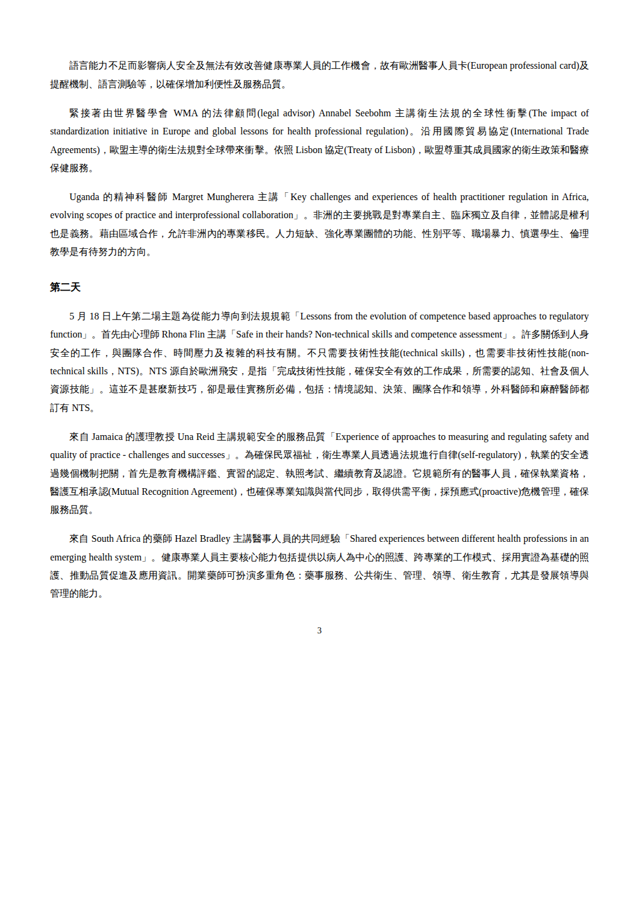語言能力不足而影響病人安全及無法有效改善健康專業人員的工作機會，故有歐洲醫事人員卡(European professional card)及提醒機制、語言測驗等，以確保增加利便性及服務品質。
緊接著由世界醫學會 WMA 的法律顧問(legal advisor) Annabel Seebohm 主講衛生法規的全球性衝擊(The impact of standardization initiative in Europe and global lessons for health professional regulation)。沿用國際貿易協定(International Trade Agreements)，歐盟主導的衛生法規對全球帶來衝擊。依照 Lisbon 協定(Treaty of Lisbon)，歐盟尊重其成員國家的衛生政策和醫療保健服務。
Uganda 的精神科醫師 Margret Mungherera 主講「Key challenges and experiences of health practitioner regulation in Africa, evolving scopes of practice and interprofessional collaboration」。非洲的主要挑戰是對專業自主、臨床獨立及自律，並體認是權利也是義務。藉由區域合作，允許非洲內的專業移民。人力短缺、強化專業團體的功能、性別平等、職場暴力、慎選學生、倫理教學是有待努力的方向。
第二天
5 月 18 日上午第二場主題為從能力導向到法規規範「Lessons from the evolution of competence based approaches to regulatory function」。首先由心理師 Rhona Flin 主講「Safe in their hands? Non-technical skills and competence assessment」。許多關係到人身安全的工作，與團隊合作、時間壓力及複雜的科技有關。不只需要技術性技能(technical skills)，也需要非技術性技能(non-technical skills，NTS)。NTS 源自於歐洲飛安，是指「完成技術性技能，確保安全有效的工作成果，所需要的認知、社會及個人資源技能」。這並不是甚麼新技巧，卻是最佳實務所必備，包括：情境認知、決策、團隊合作和領導，外科醫師和麻醉醫師都訂有 NTS。
來自 Jamaica 的護理教授 Una Reid 主講規範安全的服務品質「Experience of approaches to measuring and regulating safety and quality of practice - challenges and successes」。為確保民眾福祉，衛生專業人員透過法規進行自律(self-regulatory)，執業的安全透過幾個機制把關，首先是教育機構評鑑、實習的認定、執照考試、繼續教育及認證。它規範所有的醫事人員，確保執業資格，醫護互相承認(Mutual Recognition Agreement)，也確保專業知識與當代同步，取得供需平衡，採預應式(proactive)危機管理，確保服務品質。
來自 South Africa 的藥師 Hazel Bradley 主講醫事人員的共同經驗「Shared experiences between different health professions in an emerging health system」。健康專業人員主要核心能力包括提供以病人為中心的照護、跨專業的工作模式、採用實證為基礎的照護、推動品質促進及應用資訊。開業藥師可扮演多重角色：藥事服務、公共衛生、管理、領導、衛生教育，尤其是發展領導與管理的能力。
3